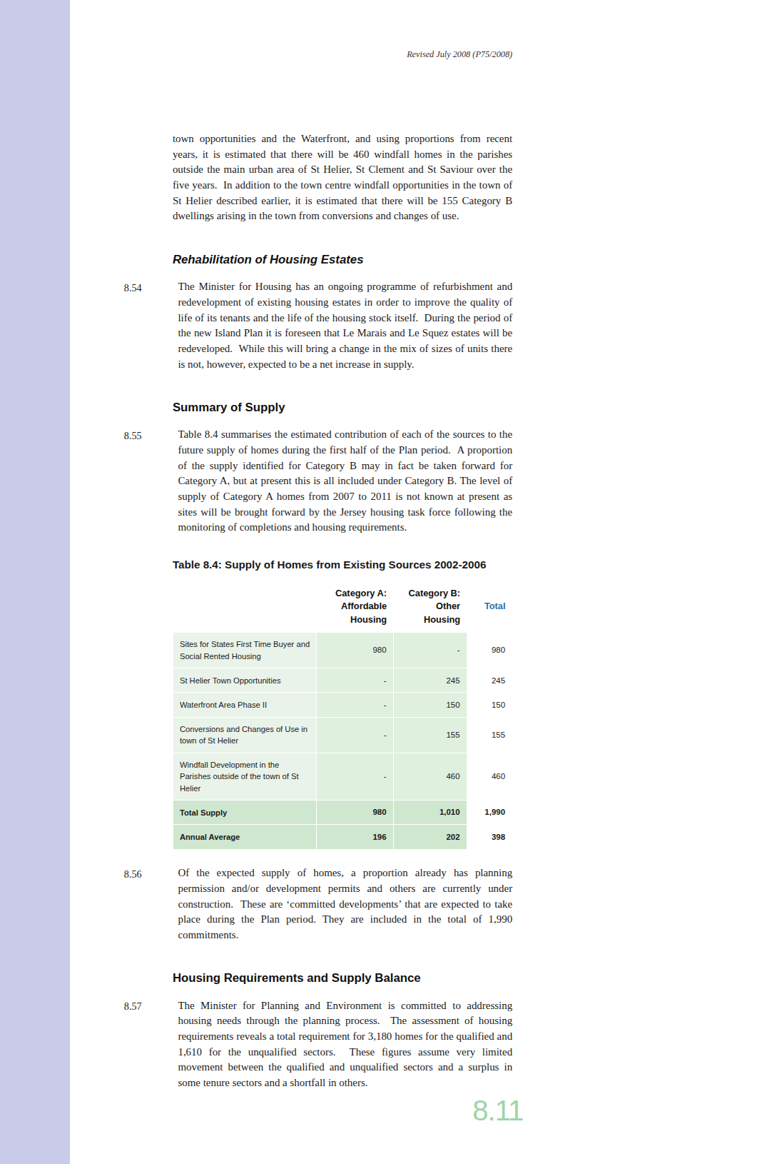Revised July 2008 (P75/2008)
town opportunities and the Waterfront, and using proportions from recent years, it is estimated that there will be 460 windfall homes in the parishes outside the main urban area of St Helier, St Clement and St Saviour over the five years. In addition to the town centre windfall opportunities in the town of St Helier described earlier, it is estimated that there will be 155 Category B dwellings arising in the town from conversions and changes of use.
Rehabilitation of Housing Estates
8.54
The Minister for Housing has an ongoing programme of refurbishment and redevelopment of existing housing estates in order to improve the quality of life of its tenants and the life of the housing stock itself. During the period of the new Island Plan it is foreseen that Le Marais and Le Squez estates will be redeveloped. While this will bring a change in the mix of sizes of units there is not, however, expected to be a net increase in supply.
Summary of Supply
8.55
Table 8.4 summarises the estimated contribution of each of the sources to the future supply of homes during the first half of the Plan period. A proportion of the supply identified for Category B may in fact be taken forward for Category A, but at present this is all included under Category B. The level of supply of Category A homes from 2007 to 2011 is not known at present as sites will be brought forward by the Jersey housing task force following the monitoring of completions and housing requirements.
Table 8.4: Supply of Homes from Existing Sources 2002-2006
| | Category A: Affordable Housing | Category B: Other Housing | Total |
| --- | --- | --- | --- |
| Sites for States First Time Buyer and Social Rented Housing | 980 | - | 980 |
| St Helier Town Opportunities | - | 245 | 245 |
| Waterfront Area Phase II | - | 150 | 150 |
| Conversions and Changes of Use in town of St Helier | - | 155 | 155 |
| Windfall Development in the Parishes outside of the town of St Helier | - | 460 | 460 |
| Total Supply | 980 | 1,010 | 1,990 |
| Annual Average | 196 | 202 | 398 |
8.56
Of the expected supply of homes, a proportion already has planning permission and/or development permits and others are currently under construction. These are ‘committed developments’ that are expected to take place during the Plan period. They are included in the total of 1,990 commitments.
Housing Requirements and Supply Balance
8.57
The Minister for Planning and Environment is committed to addressing housing needs through the planning process. The assessment of housing requirements reveals a total requirement for 3,180 homes for the qualified and 1,610 for the unqualified sectors. These figures assume very limited movement between the qualified and unqualified sectors and a surplus in some tenure sectors and a shortfall in others.
8.11